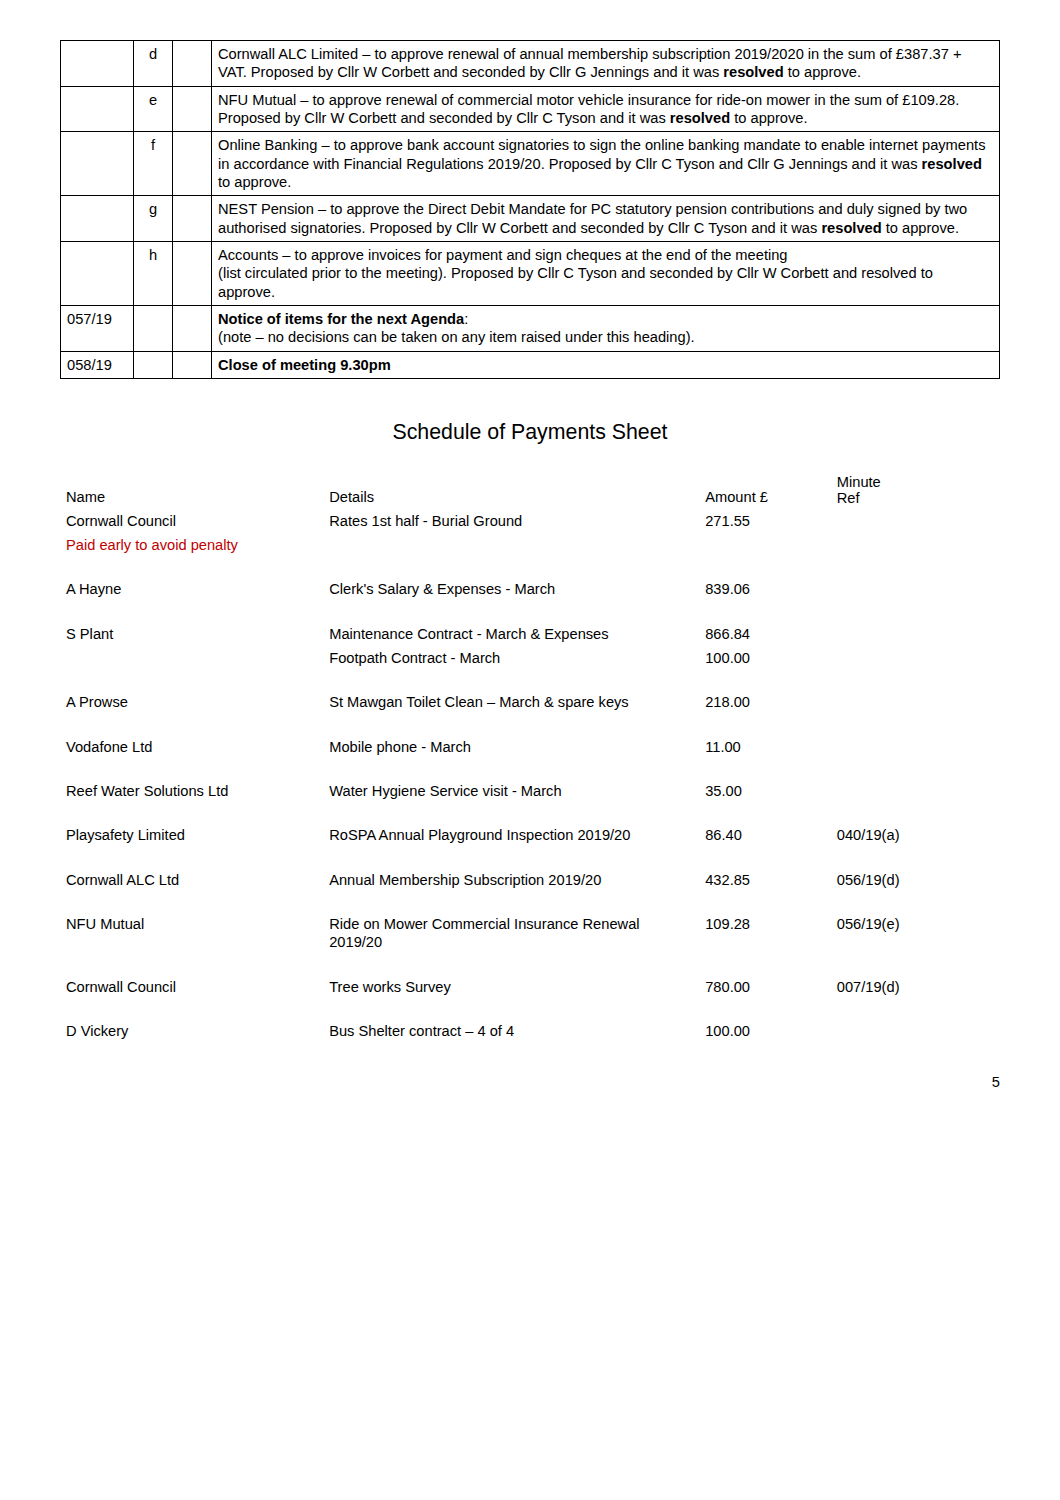| | d | | Cornwall ALC Limited – to approve renewal of annual membership subscription 2019/2020 in the sum of £387.37 + VAT. Proposed by Cllr W Corbett and seconded by Cllr G Jennings and it was resolved to approve. |
| | e | | NFU Mutual – to approve renewal of commercial motor vehicle insurance for ride-on mower in the sum of £109.28. Proposed by Cllr W Corbett and seconded by Cllr C Tyson and it was resolved to approve. |
| | f | | Online Banking – to approve bank account signatories to sign the online banking mandate to enable internet payments in accordance with Financial Regulations 2019/20. Proposed by Cllr C Tyson and Cllr G Jennings and it was resolved to approve. |
| | g | | NEST Pension – to approve the Direct Debit Mandate for PC statutory pension contributions and duly signed by two authorised signatories. Proposed by Cllr W Corbett and seconded by Cllr C Tyson and it was resolved to approve. |
| | h | | Accounts – to approve invoices for payment and sign cheques at the end of the meeting (list circulated prior to the meeting). Proposed by Cllr C Tyson and seconded by Cllr W Corbett and resolved to approve. |
| 057/19 | | | Notice of items for the next Agenda : (note – no decisions can be taken on any item raised under this heading). |
| 058/19 | | | Close of meeting 9.30pm |
Schedule of Payments Sheet
| Name | Details | Amount £ | Minute Ref |
| --- | --- | --- | --- |
| Cornwall Council | Rates 1st half - Burial Ground | 271.55 | |
| Paid early to avoid penalty |
| A Hayne | Clerk's Salary & Expenses - March | 839.06 | |
| S Plant | Maintenance Contract - March & Expenses | 866.84 | |
| | Footpath Contract - March | 100.00 | |
| A Prowse | St Mawgan Toilet Clean – March & spare keys | 218.00 | |
| Vodafone Ltd | Mobile phone - March | 11.00 | |
| Reef Water Solutions Ltd | Water Hygiene Service visit - March | 35.00 | |
| Playsafety Limited | RoSPA Annual Playground Inspection 2019/20 | 86.40 | 040/19(a) |
| Cornwall ALC Ltd | Annual Membership Subscription 2019/20 | 432.85 | 056/19(d) |
| NFU Mutual | Ride on Mower Commercial Insurance Renewal 2019/20 | 109.28 | 056/19(e) |
| Cornwall Council | Tree works Survey | 780.00 | 007/19(d) |
| D Vickery | Bus Shelter contract – 4 of 4 | 100.00 | |
5